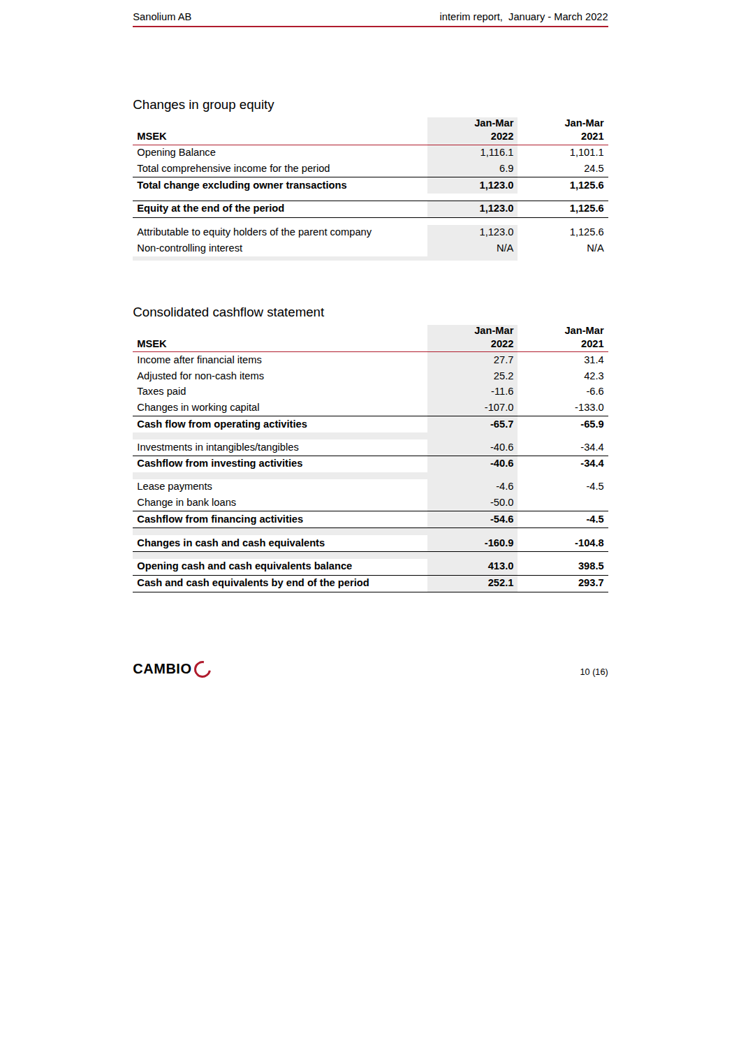Sanolium AB
interim report, January - March 2022
Changes in group equity
| | Jan-Mar | Jan-Mar |
| --- | --- | --- |
| MSEK | 2022 | 2021 |
| Opening Balance | 1,116.1 | 1,101.1 |
| Total comprehensive income for the period | 6.9 | 24.5 |
| Total change excluding owner transactions | 1,123.0 | 1,125.6 |
| Equity at the end of the period | 1,123.0 | 1,125.6 |
| Attributable to equity holders of the parent company | 1,123.0 | 1,125.6 |
| Non-controlling interest | N/A | N/A |
Consolidated cashflow statement
| | Jan-Mar | Jan-Mar |
| --- | --- | --- |
| MSEK | 2022 | 2021 |
| Income after financial items | 27.7 | 31.4 |
| Adjusted for non-cash items | 25.2 | 42.3 |
| Taxes paid | -11.6 | -6.6 |
| Changes in working capital | -107.0 | -133.0 |
| Cash flow from operating activities | -65.7 | -65.9 |
| Investments in intangibles/tangibles | -40.6 | -34.4 |
| Cashflow from investing activities | -40.6 | -34.4 |
| Lease payments | -4.6 | -4.5 |
| Change in bank loans | -50.0 | |
| Cashflow from financing activities | -54.6 | -4.5 |
| Changes in cash and cash equivalents | -160.9 | -104.8 |
| Opening cash and cash equivalents balance | 413.0 | 398.5 |
| Cash and cash equivalents by end of the period | 252.1 | 293.7 |
CAMBIO
10 (16)